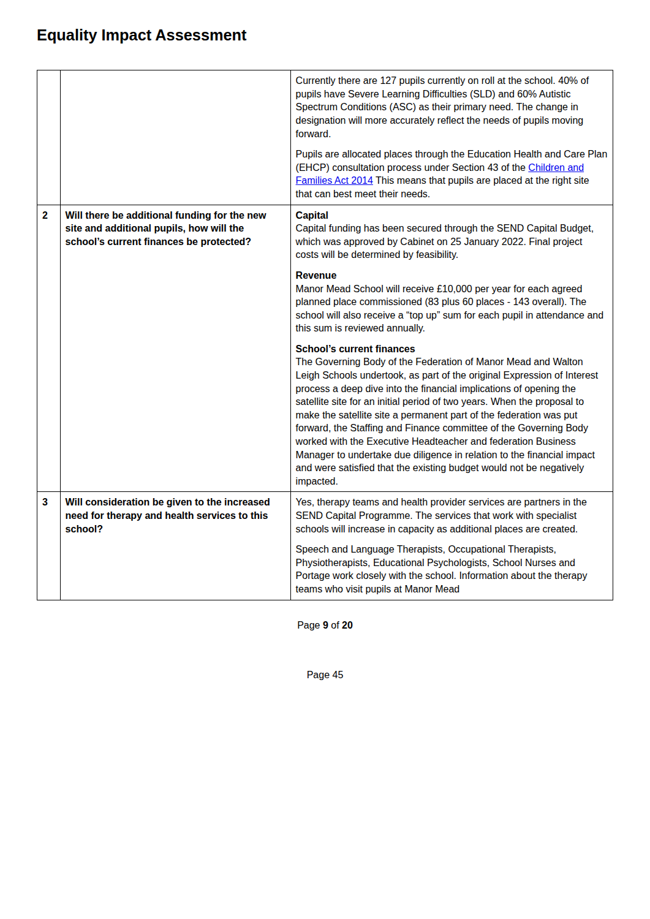Equality Impact Assessment
| | | Currently there are 127 pupils currently on roll at the school. 40% of pupils have Severe Learning Difficulties (SLD) and 60% Autistic Spectrum Conditions (ASC) as their primary need. The change in designation will more accurately reflect the needs of pupils moving forward. Pupils are allocated places through the Education Health and Care Plan (EHCP) consultation process under Section 43 of the Children and Families Act 2014 This means that pupils are placed at the right site that can best meet their needs. |
| 2 | Will there be additional funding for the new site and additional pupils, how will the school’s current finances be protected? | Capital Capital funding has been secured through the SEND Capital Budget, which was approved by Cabinet on 25 January 2022. Final project costs will be determined by feasibility. Revenue Manor Mead School will receive £10,000 per year for each agreed planned place commissioned (83 plus 60 places - 143 overall). The school will also receive a “top up” sum for each pupil in attendance and this sum is reviewed annually. School’s current finances The Governing Body of the Federation of Manor Mead and Walton Leigh Schools undertook, as part of the original Expression of Interest process a deep dive into the financial implications of opening the satellite site for an initial period of two years. When the proposal to make the satellite site a permanent part of the federation was put forward, the Staffing and Finance committee of the Governing Body worked with the Executive Headteacher and federation Business Manager to undertake due diligence in relation to the financial impact and were satisfied that the existing budget would not be negatively impacted. |
| 3 | Will consideration be given to the increased need for therapy and health services to this school? | Yes, therapy teams and health provider services are partners in the SEND Capital Programme. The services that work with specialist schools will increase in capacity as additional places are created. Speech and Language Therapists, Occupational Therapists, Physiotherapists, Educational Psychologists, School Nurses and Portage work closely with the school. Information about the therapy teams who visit pupils at Manor Mead |
Page 9 of 20
Page 45